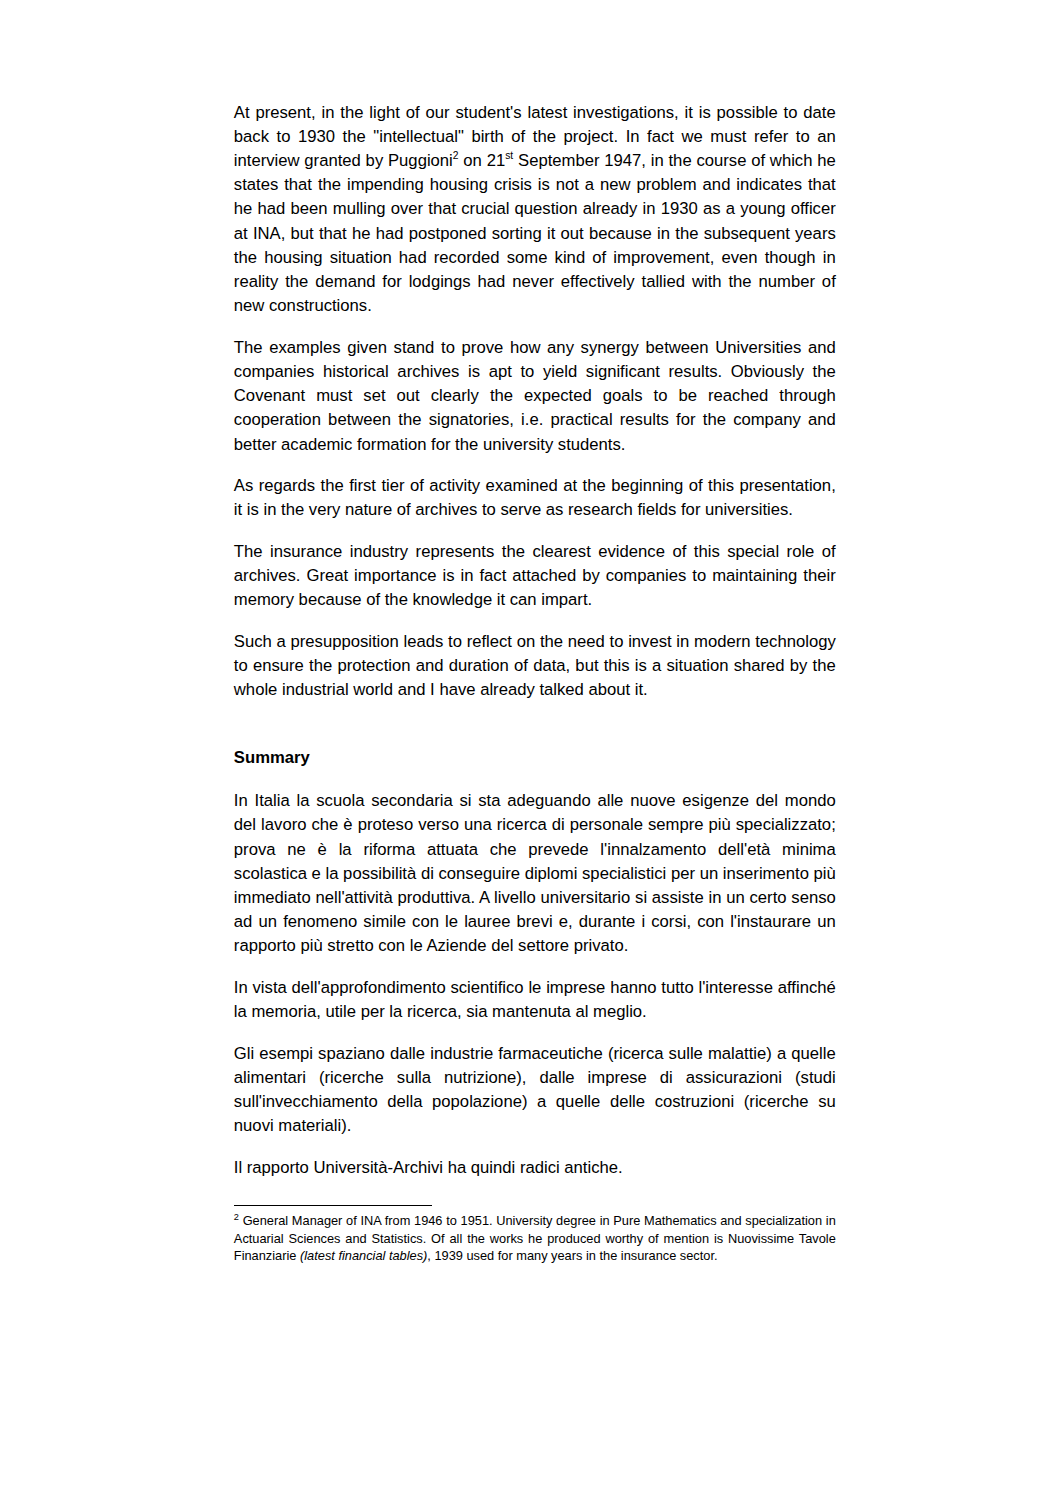At present, in the light of our student's latest investigations, it is possible to date back to 1930 the "intellectual" birth of the project. In fact we must refer to an interview granted by Puggioni2 on 21st September 1947, in the course of which he states that the impending housing crisis is not a new problem and indicates that he had been mulling over that crucial question already in 1930 as a young officer at INA, but that he had postponed sorting it out because in the subsequent years the housing situation had recorded some kind of improvement, even though in reality the demand for lodgings had never effectively tallied with the number of new constructions.
The examples given stand to prove how any synergy between Universities and companies historical archives is apt to yield significant results. Obviously the Covenant must set out clearly the expected goals to be reached through cooperation between the signatories, i.e. practical results for the company and better academic formation for the university students.
As regards the first tier of activity examined at the beginning of this presentation, it is in the very nature of archives to serve as research fields for universities.
The insurance industry represents the clearest evidence of this special role of archives. Great importance is in fact attached by companies to maintaining their memory because of the knowledge it can impart.
Such a presupposition leads to reflect on the need to invest in modern technology to ensure the protection and duration of data, but this is a situation shared by the whole industrial world and I have already talked about it.
Summary
In Italia la scuola secondaria si sta adeguando alle nuove esigenze del mondo del lavoro che è proteso verso una ricerca di personale sempre più specializzato; prova ne è la riforma attuata che prevede l'innalzamento dell'età minima scolastica e la possibilità di conseguire diplomi specialistici per un inserimento più immediato nell'attività produttiva. A livello universitario si assiste in un certo senso ad un fenomeno simile con le lauree brevi e, durante i corsi, con l'instaurare un rapporto più stretto con le Aziende del settore privato.
In vista dell'approfondimento scientifico le imprese hanno tutto l'interesse affinché la memoria, utile per la ricerca, sia mantenuta al meglio.
Gli esempi spaziano dalle industrie farmaceutiche (ricerca sulle malattie) a quelle alimentari (ricerche sulla nutrizione), dalle imprese di assicurazioni (studi sull'invecchiamento della popolazione) a quelle delle costruzioni (ricerche su nuovi materiali).
Il rapporto Università-Archivi ha quindi radici antiche.
2 General Manager of INA from 1946 to 1951. University degree in Pure Mathematics and specialization in Actuarial Sciences and Statistics. Of all the works he produced worthy of mention is Nuovissime Tavole Finanziarie (latest financial tables), 1939 used for many years in the insurance sector.